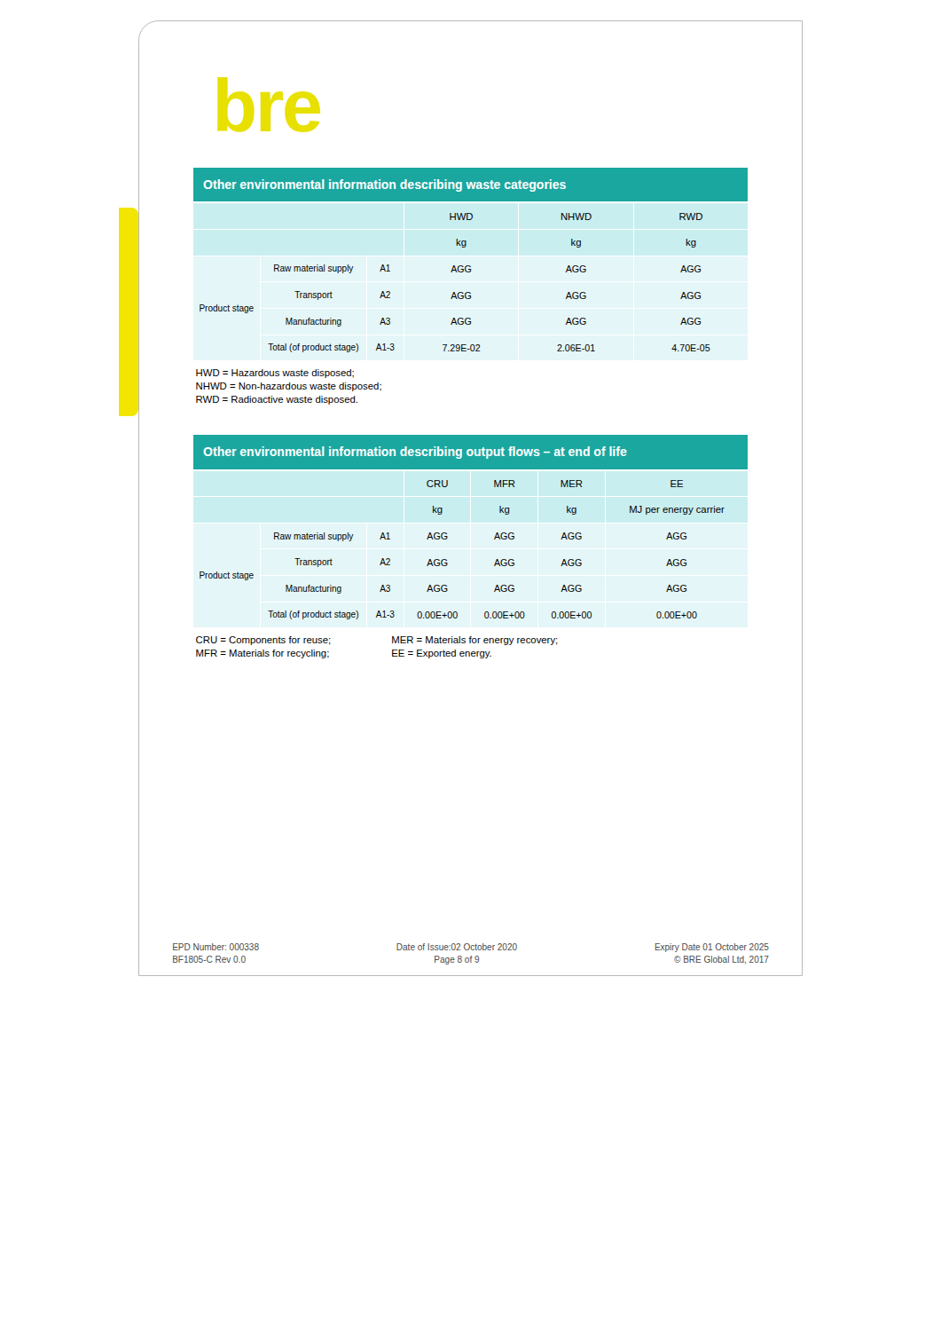bre
Other environmental information describing waste categories
| | HWD | NHWD | RWD |
| --- | --- | --- | --- |
| | kg | kg | kg |
| Product stage | Raw material supply | A1 | AGG | AGG | AGG |
| Transport | A2 | AGG | AGG | AGG |
| Manufacturing | A3 | AGG | AGG | AGG |
| Total (of product stage) | A1-3 | 7.29E-02 | 2.06E-01 | 4.70E-05 |
HWD = Hazardous waste disposed;
NHWD = Non-hazardous waste disposed;
RWD = Radioactive waste disposed.
Other environmental information describing output flows – at end of life
| | CRU | MFR | MER | EE |
| --- | --- | --- | --- | --- |
| | kg | kg | kg | MJ per energy carrier |
| Product stage | Raw material supply | A1 | AGG | AGG | AGG | AGG |
| Transport | A2 | AGG | AGG | AGG | AGG |
| Manufacturing | A3 | AGG | AGG | AGG | AGG |
| Total (of product stage) | A1-3 | 0.00E+00 | 0.00E+00 | 0.00E+00 | 0.00E+00 |
CRU = Components for reuse;
MFR = Materials for recycling;
MER = Materials for energy recovery;
EE = Exported energy.
EPD Number: 000338
BF1805-C Rev 0.0
Date of Issue:02 October 2020
Page 8 of 9
Expiry Date 01 October 2025
© BRE Global Ltd, 2017